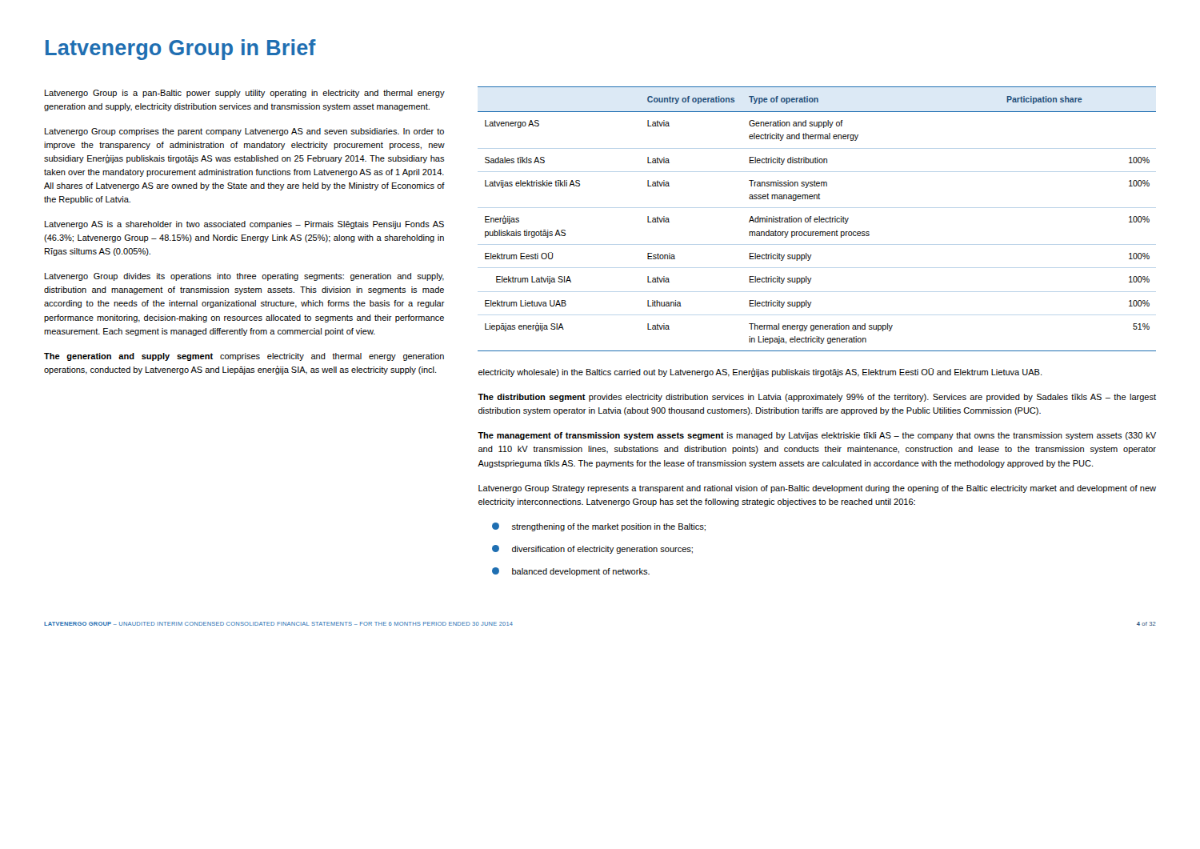Latvenergo Group in Brief
Latvenergo Group is a pan-Baltic power supply utility operating in electricity and thermal energy generation and supply, electricity distribution services and transmission system asset management.
Latvenergo Group comprises the parent company Latvenergo AS and seven subsidiaries. In order to improve the transparency of administration of mandatory electricity procurement process, new subsidiary Enerģijas publiskais tirgotājs AS was established on 25 February 2014. The subsidiary has taken over the mandatory procurement administration functions from Latvenergo AS as of 1 April 2014. All shares of Latvenergo AS are owned by the State and they are held by the Ministry of Economics of the Republic of Latvia.
Latvenergo AS is a shareholder in two associated companies – Pirmais Slēgtais Pensiju Fonds AS (46.3%; Latvenergo Group – 48.15%) and Nordic Energy Link AS (25%); along with a shareholding in Rīgas siltums AS (0.005%).
Latvenergo Group divides its operations into three operating segments: generation and supply, distribution and management of transmission system assets. This division in segments is made according to the needs of the internal organizational structure, which forms the basis for a regular performance monitoring, decision-making on resources allocated to segments and their performance measurement. Each segment is managed differently from a commercial point of view.
The generation and supply segment comprises electricity and thermal energy generation operations, conducted by Latvenergo AS and Liepājas enerģija SIA, as well as electricity supply (incl.
| | Country of operations | Type of operation | Participation share |
| --- | --- | --- | --- |
| Latvenergo AS | Latvia | Generation and supply of electricity and thermal energy | |
| Sadales tīkls AS | Latvia | Electricity distribution | 100% |
| Latvijas elektriskie tīkli AS | Latvia | Transmission system asset management | 100% |
| Enerģijas publiskais tirgotājs AS | Latvia | Administration of electricity mandatory procurement process | 100% |
| Elektrum Eesti OÜ | Estonia | Electricity supply | 100% |
| Elektrum Latvija SIA | Latvia | Electricity supply | 100% |
| Elektrum Lietuva UAB | Lithuania | Electricity supply | 100% |
| Liepājas enerģija SIA | Latvia | Thermal energy generation and supply in Liepaja, electricity generation | 51% |
electricity wholesale) in the Baltics carried out by Latvenergo AS, Enerģijas publiskais tirgotājs AS, Elektrum Eesti OÜ and Elektrum Lietuva UAB.
The distribution segment provides electricity distribution services in Latvia (approximately 99% of the territory). Services are provided by Sadales tīkls AS – the largest distribution system operator in Latvia (about 900 thousand customers). Distribution tariffs are approved by the Public Utilities Commission (PUC).
The management of transmission system assets segment is managed by Latvijas elektriskie tīkli AS – the company that owns the transmission system assets (330 kV and 110 kV transmission lines, substations and distribution points) and conducts their maintenance, construction and lease to the transmission system operator Augstsprieguma tīkls AS. The payments for the lease of transmission system assets are calculated in accordance with the methodology approved by the PUC.
Latvenergo Group Strategy represents a transparent and rational vision of pan-Baltic development during the opening of the Baltic electricity market and development of new electricity interconnections. Latvenergo Group has set the following strategic objectives to be reached until 2016:
strengthening of the market position in the Baltics;
diversification of electricity generation sources;
balanced development of networks.
LATVENERGO GROUP – UNAUDITED INTERIM CONDENSED CONSOLIDATED FINANCIAL STATEMENTS – FOR THE 6 MONTHS PERIOD ENDED 30 JUNE 2014
4 of 32